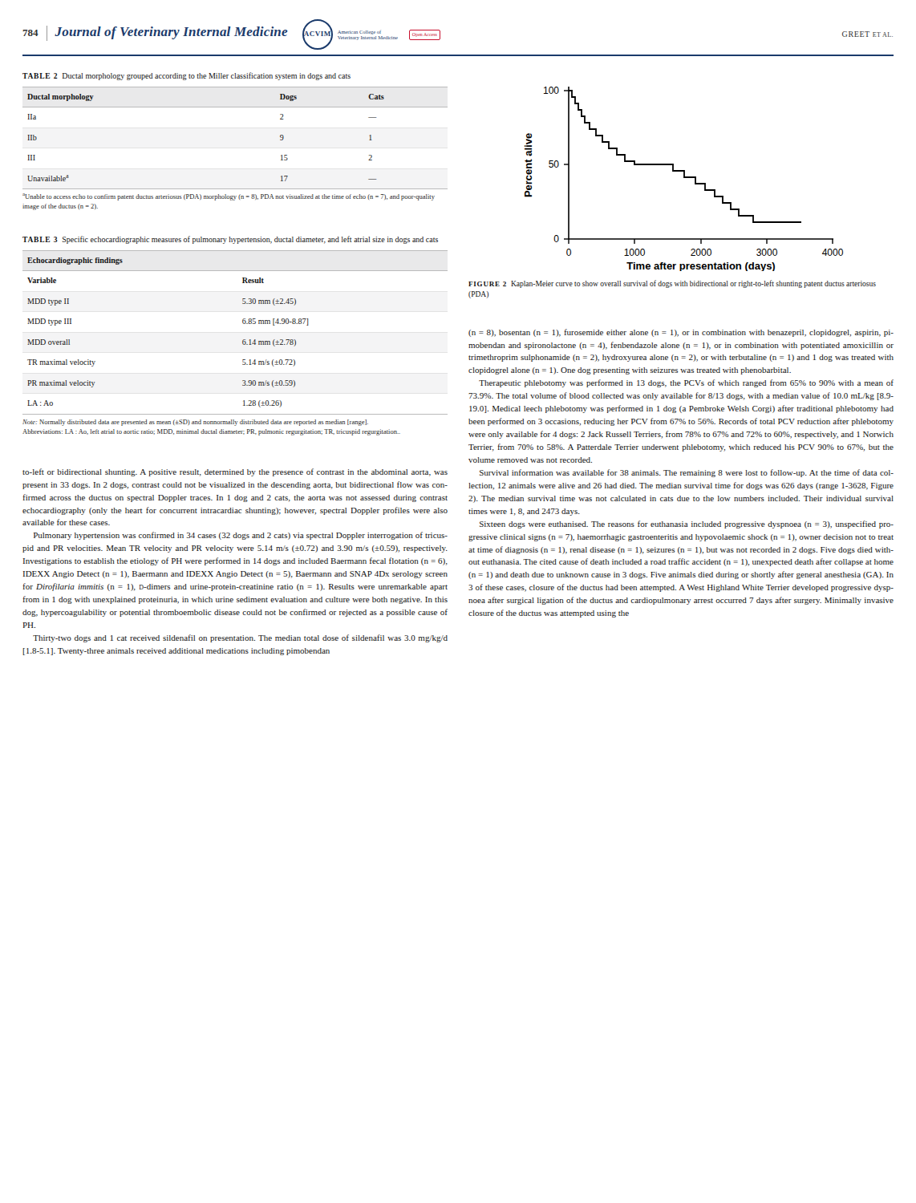784 Journal of Veterinary Internal Medicine ACVIM American College of
Veterinary Internal Medicine Open Access
GREET ET AL.
TABLE 2 Ductal morphology grouped according to the Miller classification system in dogs and cats
| Ductal morphology | Dogs | Cats |
| --- | --- | --- |
| IIa | 2 | — |
| IIb | 9 | 1 |
| III | 15 | 2 |
| Unavailable a | 17 | — |
aUnable to access echo to confirm patent ductus arteriosus (PDA) morphology (n = 8), PDA not visualized at the time of echo (n = 7), and poor-quality image of the ductus (n = 2).
TABLE 3 Specific echocardiographic measures of pulmonary hypertension, ductal diameter, and left atrial size in dogs and cats
| Echocardiographic findings |
| --- |
| Variable | Result |
| MDD type II | 5.30 mm (±2.45) |
| MDD type III | 6.85 mm [4.90-8.87] |
| MDD overall | 6.14 mm (±2.78) |
| TR maximal velocity | 5.14 m/s (±0.72) |
| PR maximal velocity | 3.90 m/s (±0.59) |
| LA : Ao | 1.28 (±0.26) |
Note: Normally distributed data are presented as mean (±SD) and nonnormally distributed data are reported as median [range].
Abbreviations: LA : Ao, left atrial to aortic ratio; MDD, minimal ductal diameter; PR, pulmonic regurgitation; TR, tricuspid regurgitation..
to-left or bidirectional shunting. A positive result, determined by the presence of contrast in the abdominal aorta, was present in 33 dogs. In 2 dogs, contrast could not be visualized in the descending aorta, but bidirectional flow was confirmed across the ductus on spectral Doppler traces. In 1 dog and 2 cats, the aorta was not assessed during contrast echocardiography (only the heart for concurrent intracardiac shunting); however, spectral Doppler profiles were also available for these cases.
Pulmonary hypertension was confirmed in 34 cases (32 dogs and 2 cats) via spectral Doppler interrogation of tricuspid and PR velocities. Mean TR velocity and PR velocity were 5.14 m/s (±0.72) and 3.90 m/s (±0.59), respectively. Investigations to establish the etiology of PH were performed in 14 dogs and included Baermann fecal flotation (n = 6), IDEXX Angio Detect (n = 1), Baermann and IDEXX Angio Detect (n = 5), Baermann and SNAP 4Dx serology screen for Dirofilaria immitis (n = 1), d-dimers and urine-protein-creatinine ratio (n = 1). Results were unremarkable apart from in 1 dog with unexplained proteinuria, in which urine sediment evaluation and culture were both negative. In this dog, hypercoagulability or potential thromboembolic disease could not be confirmed or rejected as a possible cause of PH.
Thirty-two dogs and 1 cat received sildenafil on presentation. The median total dose of sildenafil was 3.0 mg/kg/d [1.8-5.1]. Twenty-three animals received additional medications including pimobendan
100 50 0 0 1000 2000 3000 4000 Percent alive Time after presentation (days)
FIGURE 2 Kaplan-Meier curve to show overall survival of dogs with bidirectional or right-to-left shunting patent ductus arteriosus (PDA)
(n = 8), bosentan (n = 1), furosemide either alone (n = 1), or in combination with benazepril, clopidogrel, aspirin, pimobendan and spironolactone (n = 4), fenbendazole alone (n = 1), or in combination with potentiated amoxicillin or trimethroprim sulphonamide (n = 2), hydroxyurea alone (n = 2), or with terbutaline (n = 1) and 1 dog was treated with clopidogrel alone (n = 1). One dog presenting with seizures was treated with phenobarbital.
Therapeutic phlebotomy was performed in 13 dogs, the PCVs of which ranged from 65% to 90% with a mean of 73.9%. The total volume of blood collected was only available for 8/13 dogs, with a median value of 10.0 mL/kg [8.9-19.0]. Medical leech phlebotomy was performed in 1 dog (a Pembroke Welsh Corgi) after traditional phlebotomy had been performed on 3 occasions, reducing her PCV from 67% to 56%. Records of total PCV reduction after phlebotomy were only available for 4 dogs: 2 Jack Russell Terriers, from 78% to 67% and 72% to 60%, respectively, and 1 Norwich Terrier, from 70% to 58%. A Patterdale Terrier underwent phlebotomy, which reduced his PCV 90% to 67%, but the volume removed was not recorded.
Survival information was available for 38 animals. The remaining 8 were lost to follow-up. At the time of data collection, 12 animals were alive and 26 had died. The median survival time for dogs was 626 days (range 1-3628, Figure 2). The median survival time was not calculated in cats due to the low numbers included. Their individual survival times were 1, 8, and 2473 days.
Sixteen dogs were euthanised. The reasons for euthanasia included progressive dyspnoea (n = 3), unspecified progressive clinical signs (n = 7), haemorrhagic gastroenteritis and hypovolaemic shock (n = 1), owner decision not to treat at time of diagnosis (n = 1), renal disease (n = 1), seizures (n = 1), but was not recorded in 2 dogs. Five dogs died without euthanasia. The cited cause of death included a road traffic accident (n = 1), unexpected death after collapse at home (n = 1) and death due to unknown cause in 3 dogs. Five animals died during or shortly after general anesthesia (GA). In 3 of these cases, closure of the ductus had been attempted. A West Highland White Terrier developed progressive dyspnoea after surgical ligation of the ductus and cardiopulmonary arrest occurred 7 days after surgery. Minimally invasive closure of the ductus was attempted using the